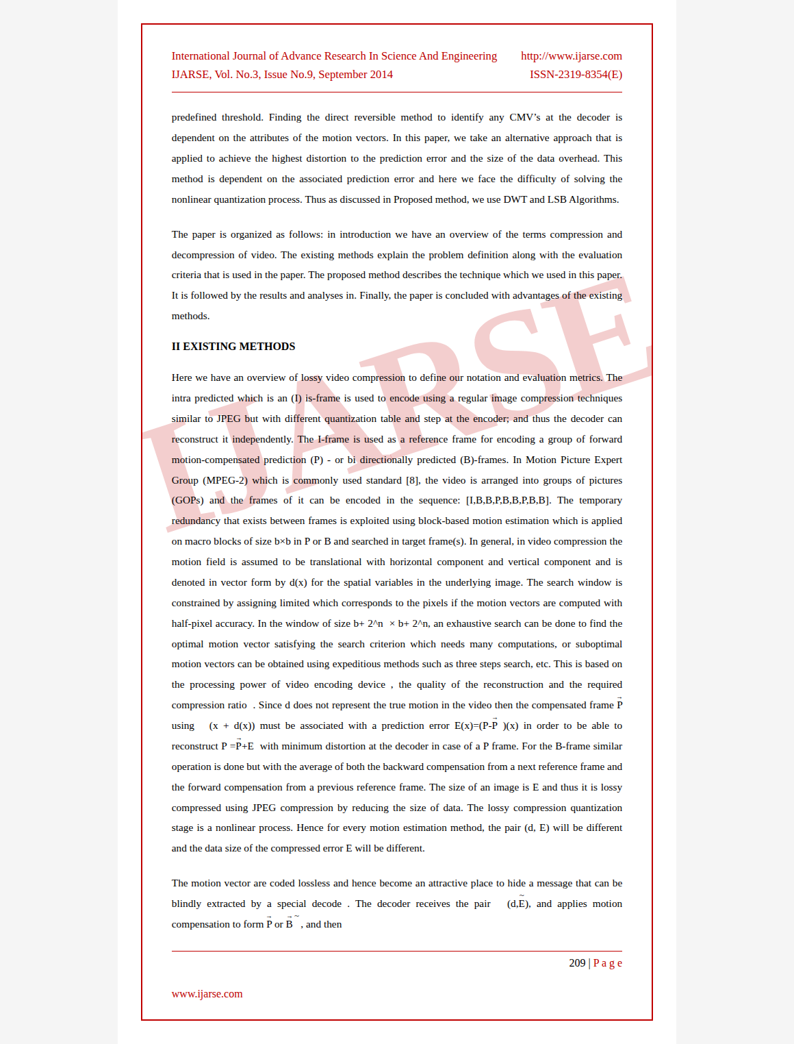IJARSE
International Journal of Advance Research In Science And Engineering http://www.ijarse.com
IJARSE, Vol. No.3, Issue No.9, September 2014 ISSN-2319-8354(E)
predefined threshold. Finding the direct reversible method to identify any CMV’s at the decoder is dependent on the attributes of the motion vectors. In this paper, we take an alternative approach that is applied to achieve the highest distortion to the prediction error and the size of the data overhead. This method is dependent on the associated prediction error and here we face the difficulty of solving the nonlinear quantization process. Thus as discussed in Proposed method, we use DWT and LSB Algorithms.
The paper is organized as follows: in introduction we have an overview of the terms compression and decompression of video. The existing methods explain the problem definition along with the evaluation criteria that is used in the paper. The proposed method describes the technique which we used in this paper. It is followed by the results and analyses in. Finally, the paper is concluded with advantages of the existing methods.
II EXISTING METHODS
Here we have an overview of lossy video compression to define our notation and evaluation metrics. The intra predicted which is an (I) is-frame is used to encode using a regular image compression techniques similar to JPEG but with different quantization table and step at the encoder; and thus the decoder can reconstruct it independently. The I-frame is used as a reference frame for encoding a group of forward motion-compensated prediction (P) - or bi directionally predicted (B)-frames. In Motion Picture Expert Group (MPEG-2) which is commonly used standard [8], the video is arranged into groups of pictures (GOPs) and the frames of it can be encoded in the sequence: [I,B,B,P,B,B,P,B,B]. The temporary redundancy that exists between frames is exploited using block-based motion estimation which is applied on macro blocks of size b×b in P or B and searched in target frame(s). In general, in video compression the motion field is assumed to be translational with horizontal component and vertical component and is denoted in vector form by d(x) for the spatial variables in the underlying image. The search window is constrained by assigning limited which corresponds to the pixels if the motion vectors are computed with half-pixel accuracy. In the window of size b+ 2^n × b+ 2^n, an exhaustive search can be done to find the optimal motion vector satisfying the search criterion which needs many computations, or suboptimal motion vectors can be obtained using expeditious methods such as three steps search, etc. This is based on the processing power of video encoding device , the quality of the reconstruction and the required compression ratio . Since d does not represent the true motion in the video then the compensated frame P using (x + d(x)) must be associated with a prediction error E(x)=(P-P )(x) in order to be able to reconstruct P =P+E with minimum distortion at the decoder in case of a P frame. For the B-frame similar operation is done but with the average of both the backward compensation from a next reference frame and the forward compensation from a previous reference frame. The size of an image is E and thus it is lossy compressed using JPEG compression by reducing the size of data. The lossy compression quantization stage is a nonlinear process. Hence for every motion estimation method, the pair (d, E) will be different and the data size of the compressed error E will be different.
The motion vector are coded lossless and hence become an attractive place to hide a message that can be blindly extracted by a special decode . The decoder receives the pair (d,E), and applies motion compensation to form P or B , and then
209 | P a g e
www.ijarse.com